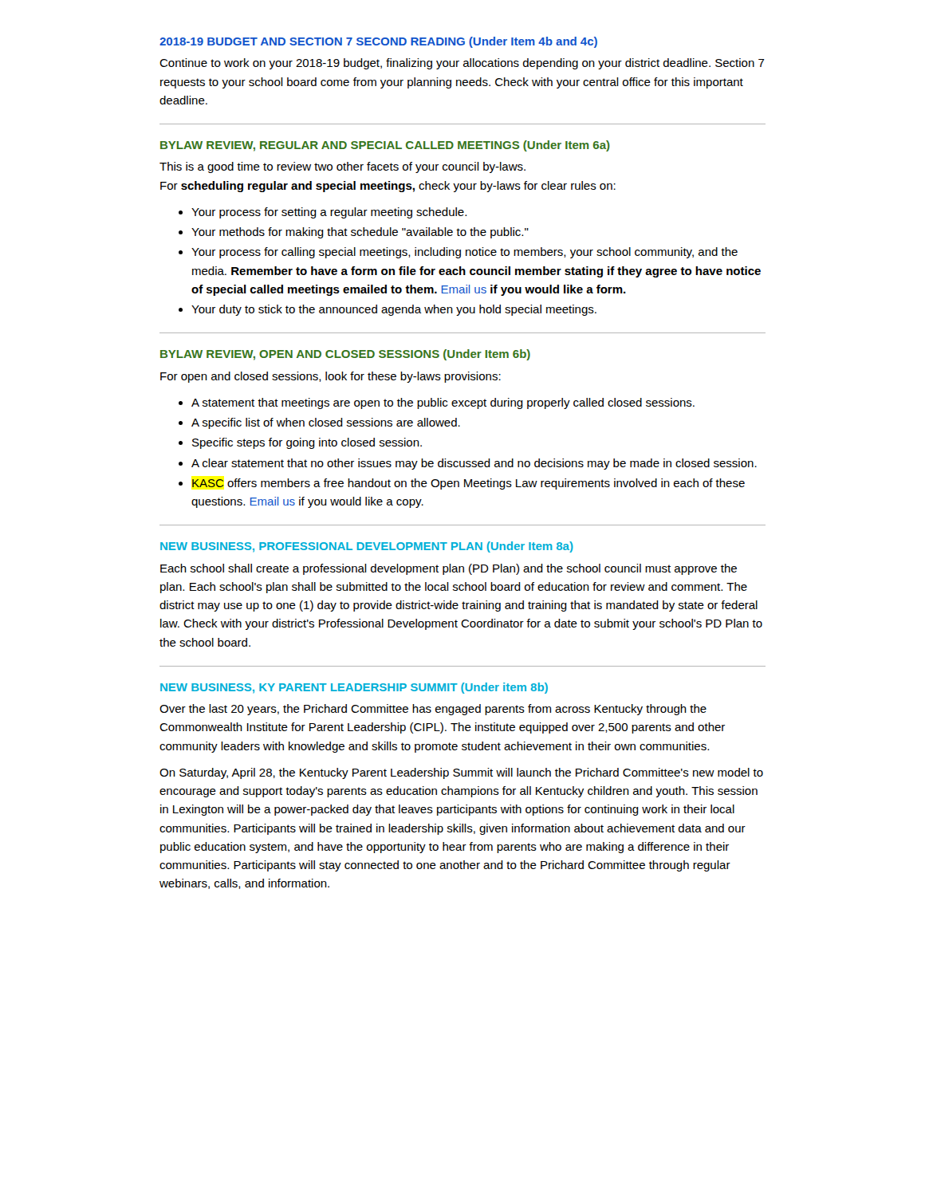2018-19 BUDGET AND SECTION 7 SECOND READING (Under Item 4b and 4c)
Continue to work on your 2018-19 budget, finalizing your allocations depending on your district deadline. Section 7 requests to your school board come from your planning needs. Check with your central office for this important deadline.
BYLAW REVIEW, REGULAR AND SPECIAL CALLED MEETINGS (Under Item 6a)
This is a good time to review two other facets of your council by-laws.
For scheduling regular and special meetings, check your by-laws for clear rules on:
Your process for setting a regular meeting schedule.
Your methods for making that schedule "available to the public."
Your process for calling special meetings, including notice to members, your school community, and the media. Remember to have a form on file for each council member stating if they agree to have notice of special called meetings emailed to them. Email us if you would like a form.
Your duty to stick to the announced agenda when you hold special meetings.
BYLAW REVIEW, OPEN AND CLOSED SESSIONS (Under Item 6b)
For open and closed sessions, look for these by-laws provisions:
A statement that meetings are open to the public except during properly called closed sessions.
A specific list of when closed sessions are allowed.
Specific steps for going into closed session.
A clear statement that no other issues may be discussed and no decisions may be made in closed session.
KASC offers members a free handout on the Open Meetings Law requirements involved in each of these questions. Email us if you would like a copy.
NEW BUSINESS, PROFESSIONAL DEVELOPMENT PLAN (Under Item 8a)
Each school shall create a professional development plan (PD Plan) and the school council must approve the plan. Each school's plan shall be submitted to the local school board of education for review and comment. The district may use up to one (1) day to provide district-wide training and training that is mandated by state or federal law. Check with your district's Professional Development Coordinator for a date to submit your school's PD Plan to the school board.
NEW BUSINESS, KY PARENT LEADERSHIP SUMMIT (Under item 8b)
Over the last 20 years, the Prichard Committee has engaged parents from across Kentucky through the Commonwealth Institute for Parent Leadership (CIPL). The institute equipped over 2,500 parents and other community leaders with knowledge and skills to promote student achievement in their own communities.
On Saturday, April 28, the Kentucky Parent Leadership Summit will launch the Prichard Committee's new model to encourage and support today's parents as education champions for all Kentucky children and youth. This session in Lexington will be a power-packed day that leaves participants with options for continuing work in their local communities. Participants will be trained in leadership skills, given information about achievement data and our public education system, and have the opportunity to hear from parents who are making a difference in their communities. Participants will stay connected to one another and to the Prichard Committee through regular webinars, calls, and information.